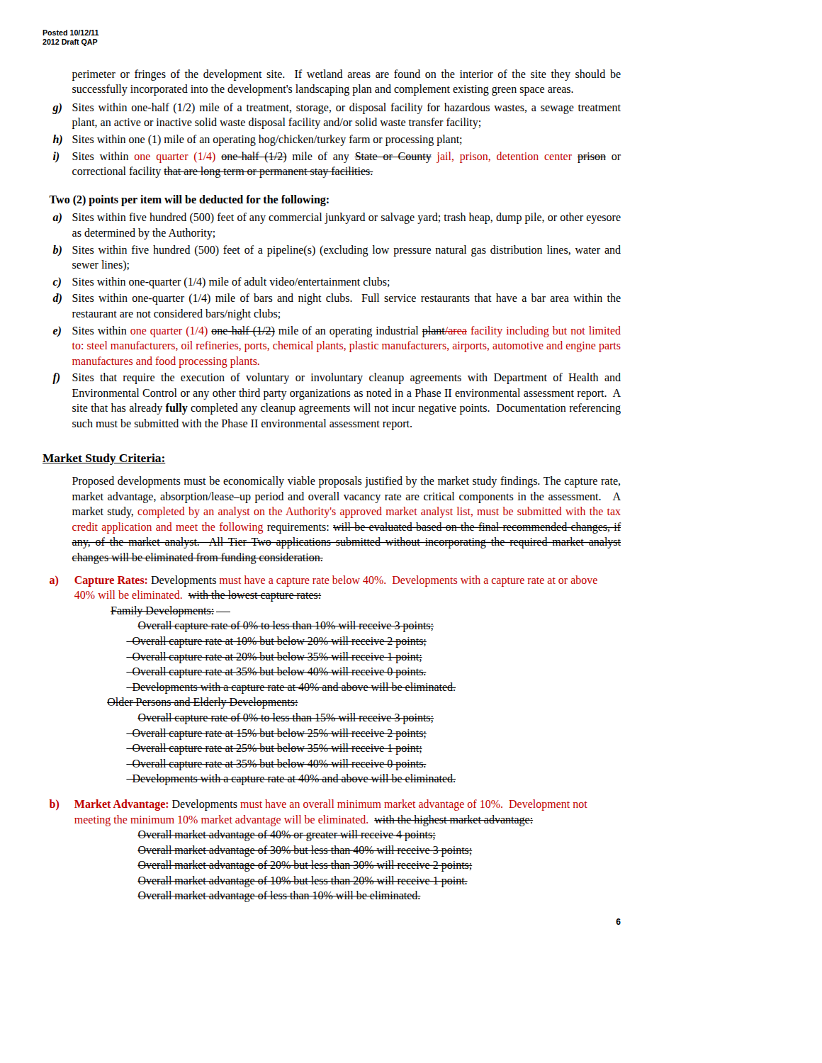Posted 10/12/11
2012 Draft QAP
perimeter or fringes of the development site. If wetland areas are found on the interior of the site they should be successfully incorporated into the development's landscaping plan and complement existing green space areas.
g) Sites within one-half (1/2) mile of a treatment, storage, or disposal facility for hazardous wastes, a sewage treatment plant, an active or inactive solid waste disposal facility and/or solid waste transfer facility;
h) Sites within one (1) mile of an operating hog/chicken/turkey farm or processing plant;
i) Sites within one quarter (1/4) one-half (1/2) mile of any State or County jail, prison, detention center prison or correctional facility that are long term or permanent stay facilities.
Two (2) points per item will be deducted for the following:
a) Sites within five hundred (500) feet of any commercial junkyard or salvage yard; trash heap, dump pile, or other eyesore as determined by the Authority;
b) Sites within five hundred (500) feet of a pipeline(s) (excluding low pressure natural gas distribution lines, water and sewer lines);
c) Sites within one-quarter (1/4) mile of adult video/entertainment clubs;
d) Sites within one-quarter (1/4) mile of bars and night clubs. Full service restaurants that have a bar area within the restaurant are not considered bars/night clubs;
e) Sites within one quarter (1/4) one-half (1/2) mile of an operating industrial plant/area facility including but not limited to: steel manufacturers, oil refineries, ports, chemical plants, plastic manufacturers, airports, automotive and engine parts manufactures and food processing plants.
f) Sites that require the execution of voluntary or involuntary cleanup agreements with Department of Health and Environmental Control or any other third party organizations as noted in a Phase II environmental assessment report. A site that has already fully completed any cleanup agreements will not incur negative points. Documentation referencing such must be submitted with the Phase II environmental assessment report.
Market Study Criteria:
Proposed developments must be economically viable proposals justified by the market study findings. The capture rate, market advantage, absorption/lease–up period and overall vacancy rate are critical components in the assessment. A market study, completed by an analyst on the Authority's approved market analyst list, must be submitted with the tax credit application and meet the following requirements: will be evaluated based on the final recommended changes, if any, of the market analyst. All Tier Two applications submitted without incorporating the required market analyst changes will be eliminated from funding consideration.
a) Capture Rates: Developments must have a capture rate below 40%. Developments with a capture rate at or above 40% will be eliminated. with the lowest capture rates:
Family Developments:
Overall capture rate of 0% to less than 10% will receive 3 points;
Overall capture rate at 10% but below 20% will receive 2 points;
Overall capture rate at 20% but below 35% will receive 1 point;
Overall capture rate at 35% but below 40% will receive 0 points.
Developments with a capture rate at 40% and above will be eliminated.
Older Persons and Elderly Developments:
Overall capture rate of 0% to less than 15% will receive 3 points;
Overall capture rate at 15% but below 25% will receive 2 points;
Overall capture rate at 25% but below 35% will receive 1 point;
Overall capture rate at 35% but below 40% will receive 0 points.
Developments with a capture rate at 40% and above will be eliminated.
b) Market Advantage: Developments must have an overall minimum market advantage of 10%. Development not meeting the minimum 10% market advantage will be eliminated. with the highest market advantage:
Overall market advantage of 40% or greater will receive 4 points;
Overall market advantage of 30% but less than 40% will receive 3 points;
Overall market advantage of 20% but less than 30% will receive 2 points;
Overall market advantage of 10% but less than 20% will receive 1 point.
Overall market advantage of less than 10% will be eliminated.
6